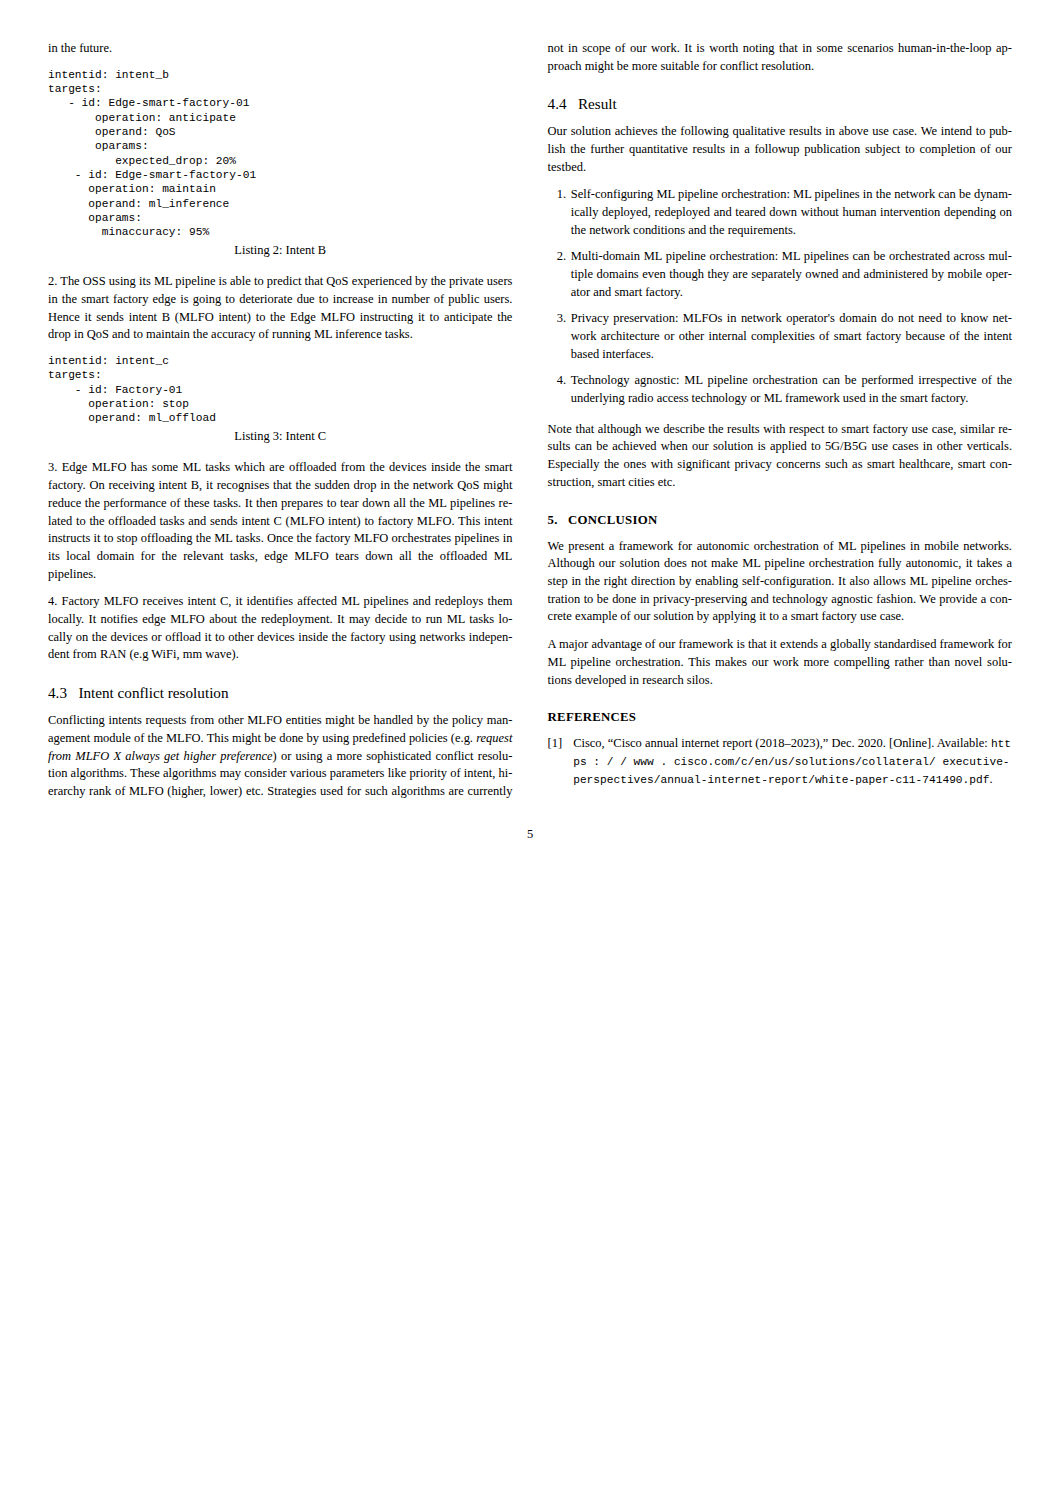in the future.
intentid: intent_b
targets:
   - id: Edge-smart-factory-01
       operation: anticipate
       operand: QoS
       oparams:
          expected_drop: 20%
    - id: Edge-smart-factory-01
      operation: maintain
      operand: ml_inference
      oparams:
        minaccuracy: 95%
Listing 2: Intent B
2. The OSS using its ML pipeline is able to predict that QoS experienced by the private users in the smart factory edge is going to deteriorate due to increase in number of public users. Hence it sends intent B (MLFO intent) to the Edge MLFO instructing it to anticipate the drop in QoS and to maintain the accuracy of running ML inference tasks.
intentid: intent_c
targets:
    - id: Factory-01
      operation: stop
      operand: ml_offload
Listing 3: Intent C
3. Edge MLFO has some ML tasks which are offloaded from the devices inside the smart factory. On receiving intent B, it recognises that the sudden drop in the network QoS might reduce the performance of these tasks. It then prepares to tear down all the ML pipelines related to the offloaded tasks and sends intent C (MLFO intent) to factory MLFO. This intent instructs it to stop offloading the ML tasks. Once the factory MLFO orchestrates pipelines in its local domain for the relevant tasks, edge MLFO tears down all the offloaded ML pipelines.
4. Factory MLFO receives intent C, it identifies affected ML pipelines and redeploys them locally. It notifies edge MLFO about the redeployment. It may decide to run ML tasks locally on the devices or offload it to other devices inside the factory using networks independent from RAN (e.g WiFi, mm wave).
4.3 Intent conflict resolution
Conflicting intents requests from other MLFO entities might be handled by the policy management module of the MLFO. This might be done by using predefined policies (e.g. request from MLFO X always get higher preference) or using a more sophisticated conflict resolution algorithms. These algorithms may consider various parameters like priority of intent, hierarchy rank of MLFO (higher, lower) etc. Strategies used for such algorithms are currently not in scope of our work. It is worth noting that in some scenarios human-in-the-loop approach might be more suitable for conflict resolution.
4.4 Result
Our solution achieves the following qualitative results in above use case. We intend to publish the further quantitative results in a followup publication subject to completion of our testbed.
Self-configuring ML pipeline orchestration: ML pipelines in the network can be dynamically deployed, redeployed and teared down without human intervention depending on the network conditions and the requirements.
Multi-domain ML pipeline orchestration: ML pipelines can be orchestrated across multiple domains even though they are separately owned and administered by mobile operator and smart factory.
Privacy preservation: MLFOs in network operator's domain do not need to know network architecture or other internal complexities of smart factory because of the intent based interfaces.
Technology agnostic: ML pipeline orchestration can be performed irrespective of the underlying radio access technology or ML framework used in the smart factory.
Note that although we describe the results with respect to smart factory use case, similar results can be achieved when our solution is applied to 5G/B5G use cases in other verticals. Especially the ones with significant privacy concerns such as smart healthcare, smart construction, smart cities etc.
5. CONCLUSION
We present a framework for autonomic orchestration of ML pipelines in mobile networks. Although our solution does not make ML pipeline orchestration fully autonomic, it takes a step in the right direction by enabling self-configuration. It also allows ML pipeline orchestration to be done in privacy-preserving and technology agnostic fashion. We provide a concrete example of our solution by applying it to a smart factory use case.
A major advantage of our framework is that it extends a globally standardised framework for ML pipeline orchestration. This makes our work more compelling rather than novel solutions developed in research silos.
REFERENCES
Cisco, “Cisco annual internet report (2018–2023),” Dec. 2020. [Online]. Available: https : / / www . cisco.com/c/en/us/solutions/collateral/ executive-perspectives/annual-internet-report/white-paper-c11-741490.pdf.
5